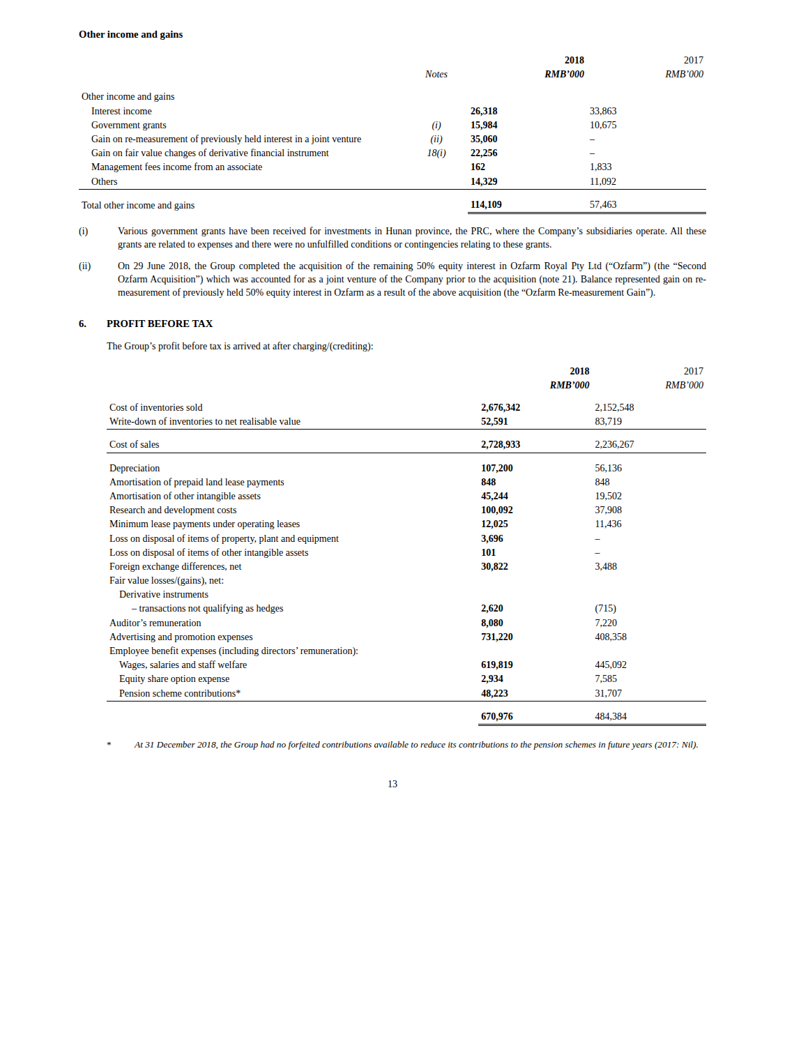Other income and gains
| | | 2018 | 2017 |
| | Notes | RMB’000 | RMB’000 |
| Other income and gains | | | |
| Interest income | | 26,318 | 33,863 |
| Government grants | (i) | 15,984 | 10,675 |
| Gain on re-measurement of previously held interest in a joint venture | (ii) | 35,060 | – |
| Gain on fair value changes of derivative financial instrument | 18(i) | 22,256 | – |
| Management fees income from an associate | | 162 | 1,833 |
| Others | | 14,329 | 11,092 |
| Total other income and gains | | 114,109 | 57,463 |
Various government grants have been received for investments in Hunan province, the PRC, where the Company’s subsidiaries operate. All these grants are related to expenses and there were no unfulfilled conditions or contingencies relating to these grants.
On 29 June 2018, the Group completed the acquisition of the remaining 50% equity interest in Ozfarm Royal Pty Ltd (“Ozfarm”) (the “Second Ozfarm Acquisition”) which was accounted for as a joint venture of the Company prior to the acquisition (note 21). Balance represented gain on re-measurement of previously held 50% equity interest in Ozfarm as a result of the above acquisition (the “Ozfarm Re-measurement Gain”).
6.
PROFIT BEFORE TAX
The Group’s profit before tax is arrived at after charging/(crediting):
| | 2018 | 2017 |
| | RMB’000 | RMB’000 |
| Cost of inventories sold | 2,676,342 | 2,152,548 |
| Write-down of inventories to net realisable value | 52,591 | 83,719 |
| Cost of sales | 2,728,933 | 2,236,267 |
| Depreciation | 107,200 | 56,136 |
| Amortisation of prepaid land lease payments | 848 | 848 |
| Amortisation of other intangible assets | 45,244 | 19,502 |
| Research and development costs | 100,092 | 37,908 |
| Minimum lease payments under operating leases | 12,025 | 11,436 |
| Loss on disposal of items of property, plant and equipment | 3,696 | – |
| Loss on disposal of items of other intangible assets | 101 | – |
| Foreign exchange differences, net | 30,822 | 3,488 |
| Fair value losses/(gains), net: | | |
| Derivative instruments | | |
| – transactions not qualifying as hedges | 2,620 | (715) |
| Auditor’s remuneration | 8,080 | 7,220 |
| Advertising and promotion expenses | 731,220 | 408,358 |
| Employee benefit expenses (including directors’ remuneration): | | |
| Wages, salaries and staff welfare | 619,819 | 445,092 |
| Equity share option expense | 2,934 | 7,585 |
| Pension scheme contributions* | 48,223 | 31,707 |
| | 670,976 | 484,384 |
*
At 31 December 2018, the Group had no forfeited contributions available to reduce its contributions to the pension schemes in future years (2017: Nil).
13